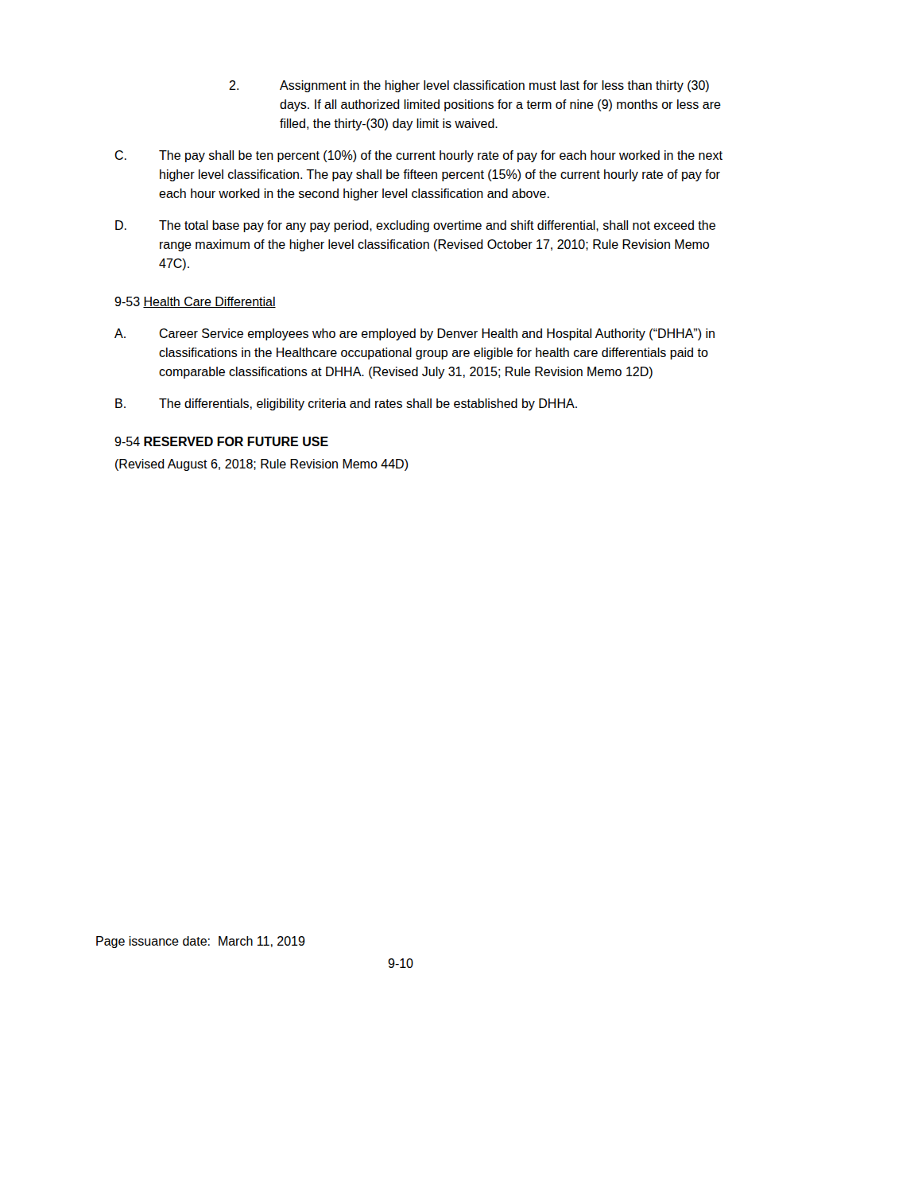2.
Assignment in the higher level classification must last for less than thirty (30) days. If all authorized limited positions for a term of nine (9) months or less are filled, the thirty-(30) day limit is waived.
C.
The pay shall be ten percent (10%) of the current hourly rate of pay for each hour worked in the next higher level classification. The pay shall be fifteen percent (15%) of the current hourly rate of pay for each hour worked in the second higher level classification and above.
D.
The total base pay for any pay period, excluding overtime and shift differential, shall not exceed the range maximum of the higher level classification (Revised October 17, 2010; Rule Revision Memo 47C).
9-53 Health Care Differential
A.
Career Service employees who are employed by Denver Health and Hospital Authority (“DHHA”) in classifications in the Healthcare occupational group are eligible for health care differentials paid to comparable classifications at DHHA. (Revised July 31, 2015; Rule Revision Memo 12D)
B.
The differentials, eligibility criteria and rates shall be established by DHHA.
9-54 RESERVED FOR FUTURE USE
(Revised August 6, 2018; Rule Revision Memo 44D)
Page issuance date: March 11, 2019
9-10